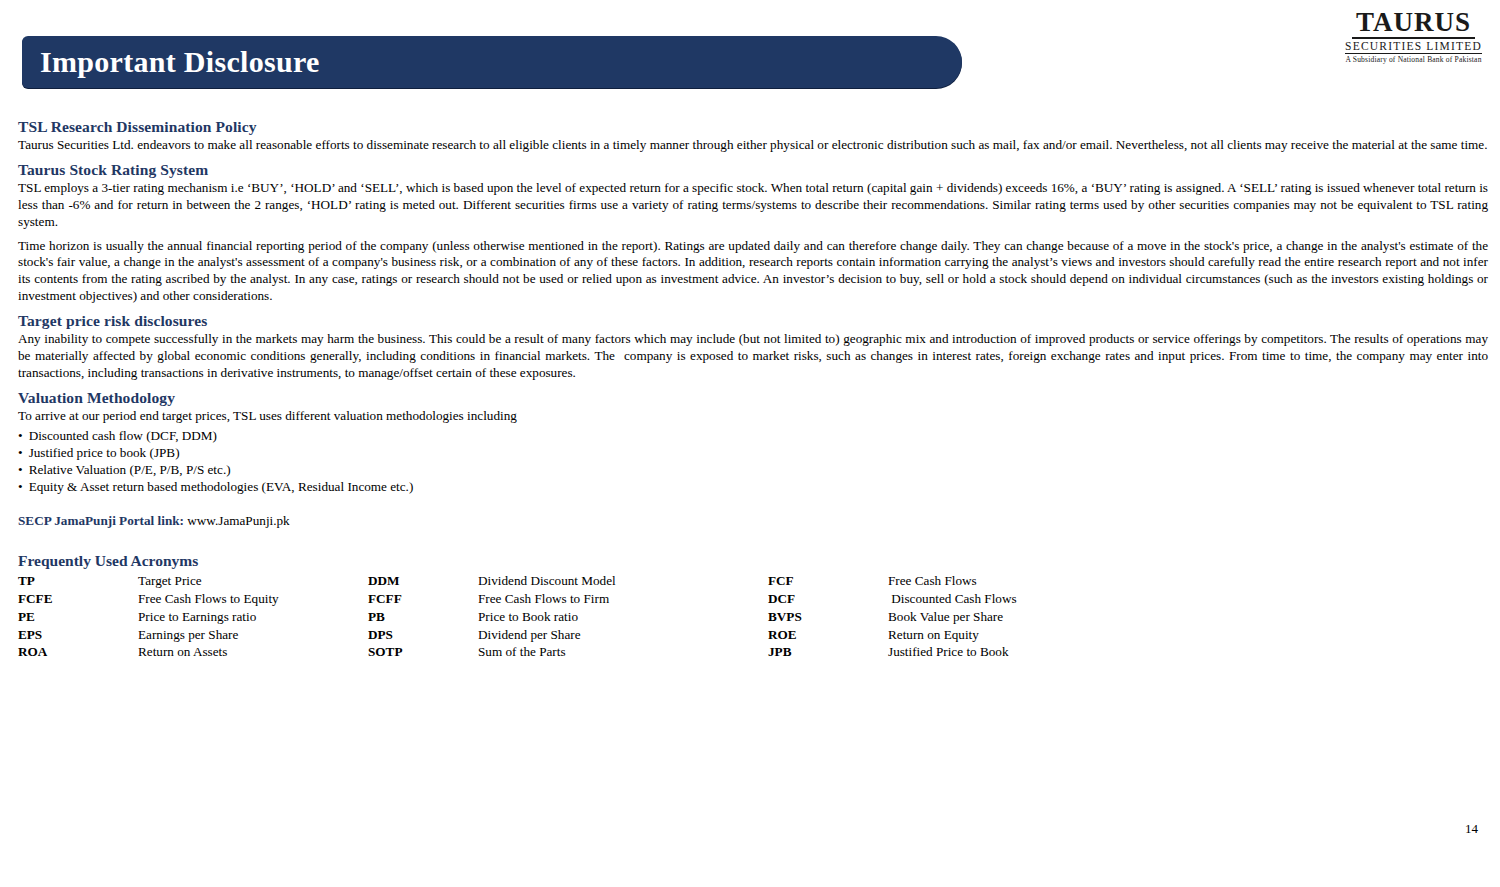TAURUS SECURITIES LIMITED A Subsidiary of National Bank of Pakistan
Important Disclosure
TSL Research Dissemination Policy
Taurus Securities Ltd. endeavors to make all reasonable efforts to disseminate research to all eligible clients in a timely manner through either physical or electronic distribution such as mail, fax and/or email. Nevertheless, not all clients may receive the material at the same time.
Taurus Stock Rating System
TSL employs a 3-tier rating mechanism i.e ‘BUY’, ‘HOLD’ and ‘SELL’, which is based upon the level of expected return for a specific stock. When total return (capital gain + dividends) exceeds 16%, a ‘BUY’ rating is assigned. A ‘SELL’ rating is issued whenever total return is less than -6% and for return in between the 2 ranges, ‘HOLD’ rating is meted out. Different securities firms use a variety of rating terms/systems to describe their recommendations. Similar rating terms used by other securities companies may not be equivalent to TSL rating system.
Time horizon is usually the annual financial reporting period of the company (unless otherwise mentioned in the report). Ratings are updated daily and can therefore change daily. They can change because of a move in the stock's price, a change in the analyst's estimate of the stock's fair value, a change in the analyst's assessment of a company's business risk, or a combination of any of these factors. In addition, research reports contain information carrying the analyst’s views and investors should carefully read the entire research report and not infer its contents from the rating ascribed by the analyst. In any case, ratings or research should not be used or relied upon as investment advice. An investor’s decision to buy, sell or hold a stock should depend on individual circumstances (such as the investors existing holdings or investment objectives) and other considerations.
Target price risk disclosures
Any inability to compete successfully in the markets may harm the business. This could be a result of many factors which may include (but not limited to) geographic mix and introduction of improved products or service offerings by competitors. The results of operations may be materially affected by global economic conditions generally, including conditions in financial markets. The company is exposed to market risks, such as changes in interest rates, foreign exchange rates and input prices. From time to time, the company may enter into transactions, including transactions in derivative instruments, to manage/offset certain of these exposures.
Valuation Methodology
To arrive at our period end target prices, TSL uses different valuation methodologies including
Discounted cash flow (DCF, DDM)
Justified price to book (JPB)
Relative Valuation (P/E, P/B, P/S etc.)
Equity & Asset return based methodologies (EVA, Residual Income etc.)
SECP JamaPunji Portal link: www.JamaPunji.pk
Frequently Used Acronyms
| TP | Target Price | DDM | Dividend Discount Model | FCF | Free Cash Flows |
| FCFE | Free Cash Flows to Equity | FCFF | Free Cash Flows to Firm | DCF | Discounted Cash Flows |
| PE | Price to Earnings ratio | PB | Price to Book ratio | BVPS | Book Value per Share |
| EPS | Earnings per Share | DPS | Dividend per Share | ROE | Return on Equity |
| ROA | Return on Assets | SOTP | Sum of the Parts | JPB | Justified Price to Book |
14